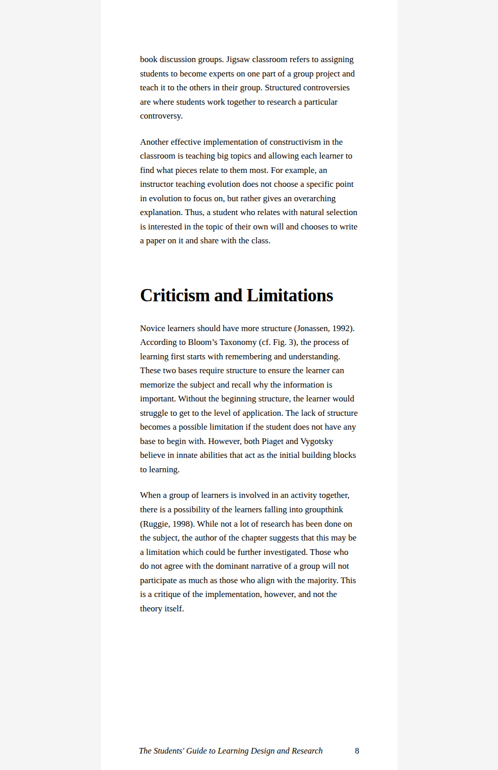book discussion groups. Jigsaw classroom refers to assigning students to become experts on one part of a group project and teach it to the others in their group. Structured controversies are where students work together to research a particular controversy.
Another effective implementation of constructivism in the classroom is teaching big topics and allowing each learner to find what pieces relate to them most. For example, an instructor teaching evolution does not choose a specific point in evolution to focus on, but rather gives an overarching explanation. Thus, a student who relates with natural selection is interested in the topic of their own will and chooses to write a paper on it and share with the class.
Criticism and Limitations
Novice learners should have more structure (Jonassen, 1992). According to Bloom’s Taxonomy (cf. Fig. 3), the process of learning first starts with remembering and understanding. These two bases require structure to ensure the learner can memorize the subject and recall why the information is important. Without the beginning structure, the learner would struggle to get to the level of application. The lack of structure becomes a possible limitation if the student does not have any base to begin with. However, both Piaget and Vygotsky believe in innate abilities that act as the initial building blocks to learning.
When a group of learners is involved in an activity together, there is a possibility of the learners falling into groupthink (Ruggie, 1998). While not a lot of research has been done on the subject, the author of the chapter suggests that this may be a limitation which could be further investigated. Those who do not agree with the dominant narrative of a group will not participate as much as those who align with the majority. This is a critique of the implementation, however, and not the theory itself.
The Students' Guide to Learning Design and Research 8